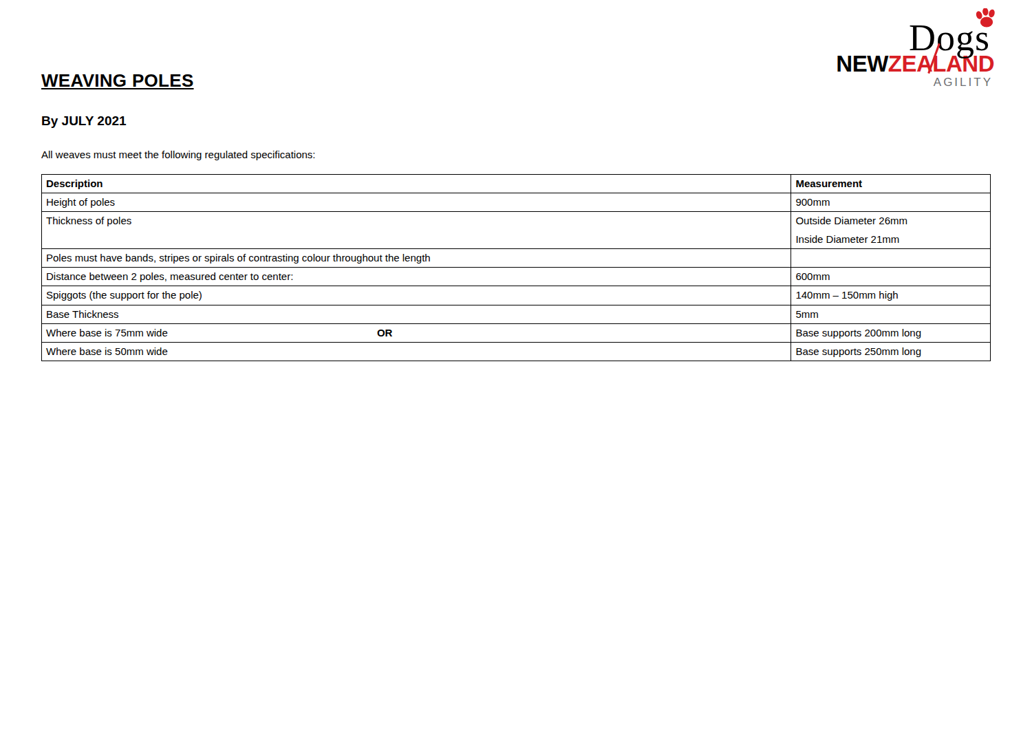Dogs
NEW ZEALAND
AGILITY
WEAVING POLES
By JULY 2021
All weaves must meet the following regulated specifications:
| Description | Measurement |
| --- | --- |
| Height of poles | 900mm |
| Thickness of poles | Outside Diameter 26mm |
| | Inside Diameter 21mm |
| Poles must have bands, stripes or spirals of contrasting colour throughout the length | |
| Distance between 2 poles, measured center to center: | 600mm |
| Spiggots (the support for the pole) | 140mm – 150mm high |
| Base Thickness | 5mm |
| Where base is 75mm wide OR | Base supports 200mm long |
| Where base is 50mm wide | Base supports 250mm long |